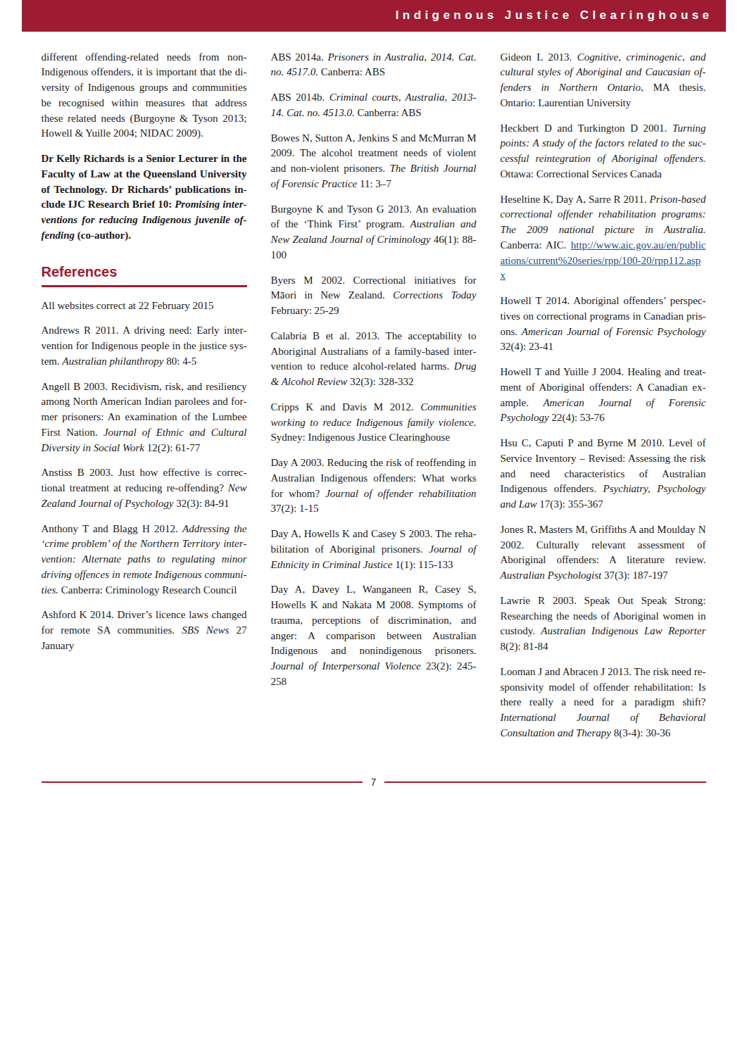Indigenous Justice Clearinghouse
different offending-related needs from non-Indigenous offenders, it is important that the diversity of Indigenous groups and communities be recognised within measures that address these related needs (Burgoyne & Tyson 2013; Howell & Yuille 2004; NIDAC 2009).
Dr Kelly Richards is a Senior Lecturer in the Faculty of Law at the Queensland University of Technology. Dr Richards’ publications include IJC Research Brief 10: Promising interventions for reducing Indigenous juvenile offending (co-author).
References
All websites correct at 22 February 2015
Andrews R 2011. A driving need: Early intervention for Indigenous people in the justice system. Australian philanthropy 80: 4-5
Angell B 2003. Recidivism, risk, and resiliency among North American Indian parolees and former prisoners: An examination of the Lumbee First Nation. Journal of Ethnic and Cultural Diversity in Social Work 12(2): 61-77
Anstiss B 2003. Just how effective is correctional treatment at reducing re-offending? New Zealand Journal of Psychology 32(3): 84-91
Anthony T and Blagg H 2012. Addressing the ‘crime problem’ of the Northern Territory intervention: Alternate paths to regulating minor driving offences in remote Indigenous communities. Canberra: Criminology Research Council
Ashford K 2014. Driver’s licence laws changed for remote SA communities. SBS News 27 January
ABS 2014a. Prisoners in Australia, 2014. Cat. no. 4517.0. Canberra: ABS
ABS 2014b. Criminal courts, Australia, 2013-14. Cat. no. 4513.0. Canberra: ABS
Bowes N, Sutton A, Jenkins S and McMurran M 2009. The alcohol treatment needs of violent and non-violent prisoners. The British Journal of Forensic Practice 11: 3–7
Burgoyne K and Tyson G 2013. An evaluation of the ‘Think First’ program. Australian and New Zealand Journal of Criminology 46(1): 88-100
Byers M 2002. Correctional initiatives for Māori in New Zealand. Corrections Today February: 25-29
Calabria B et al. 2013. The acceptability to Aboriginal Australians of a family-based intervention to reduce alcohol-related harms. Drug & Alcohol Review 32(3): 328-332
Cripps K and Davis M 2012. Communities working to reduce Indigenous family violence. Sydney: Indigenous Justice Clearinghouse
Day A 2003. Reducing the risk of reoffending in Australian Indigenous offenders: What works for whom? Journal of offender rehabilitation 37(2): 1-15
Day A, Howells K and Casey S 2003. The rehabilitation of Aboriginal prisoners. Journal of Ethnicity in Criminal Justice 1(1): 115-133
Day A, Davey L, Wanganeen R, Casey S, Howells K and Nakata M 2008. Symptoms of trauma, perceptions of discrimination, and anger: A comparison between Australian Indigenous and nonindigenous prisoners. Journal of Interpersonal Violence 23(2): 245-258
Gideon L 2013. Cognitive, criminogenic, and cultural styles of Aboriginal and Caucasian offenders in Northern Ontario, MA thesis. Ontario: Laurentian University
Heckbert D and Turkington D 2001. Turning points: A study of the factors related to the successful reintegration of Aboriginal offenders. Ottawa: Correctional Services Canada
Heseltine K, Day A, Sarre R 2011. Prison-based correctional offender rehabilitation programs: The 2009 national picture in Australia. Canberra: AIC. http://www.aic.gov.au/en/publications/current%20series/rpp/100-20/rpp112.aspx
Howell T 2014. Aboriginal offenders’ perspectives on correctional programs in Canadian prisons. American Journal of Forensic Psychology 32(4): 23-41
Howell T and Yuille J 2004. Healing and treatment of Aboriginal offenders: A Canadian example. American Journal of Forensic Psychology 22(4): 53-76
Hsu C, Caputi P and Byrne M 2010. Level of Service Inventory – Revised: Assessing the risk and need characteristics of Australian Indigenous offenders. Psychiatry, Psychology and Law 17(3): 355-367
Jones R, Masters M, Griffiths A and Moulday N 2002. Culturally relevant assessment of Aboriginal offenders: A literature review. Australian Psychologist 37(3): 187-197
Lawrie R 2003. Speak Out Speak Strong: Researching the needs of Aboriginal women in custody. Australian Indigenous Law Reporter 8(2): 81-84
Looman J and Abracen J 2013. The risk need responsivity model of offender rehabilitation: Is there really a need for a paradigm shift? International Journal of Behavioral Consultation and Therapy 8(3-4): 30-36
7